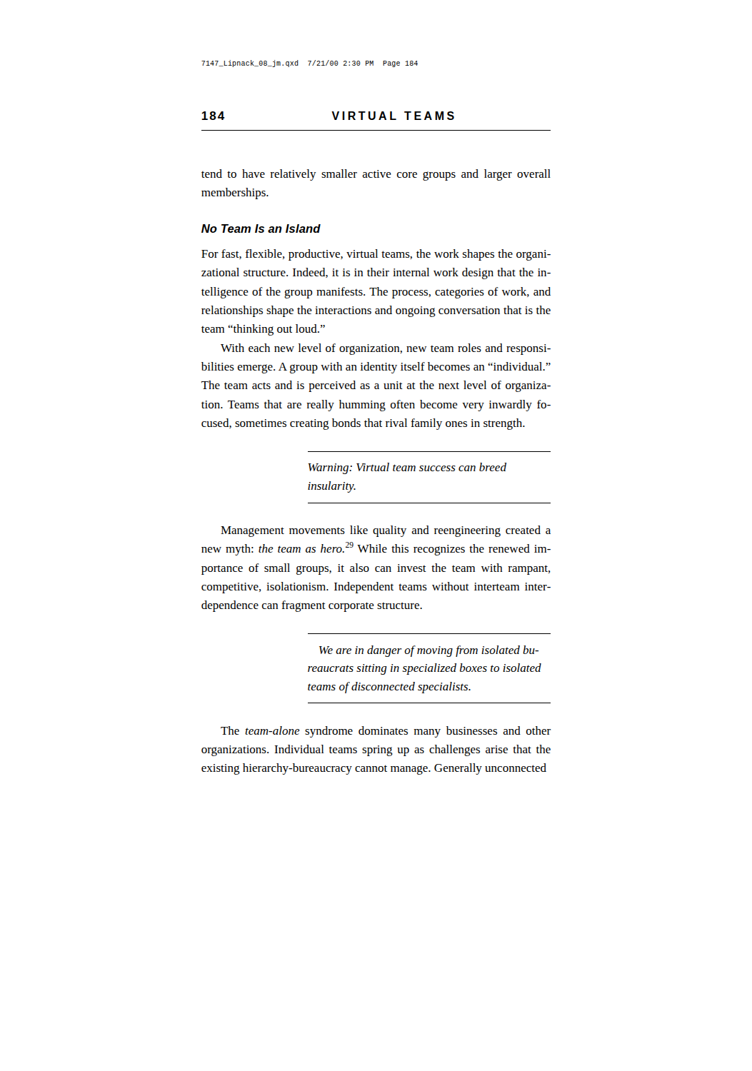7147_Lipnack_08_jm.qxd 7/21/00 2:30 PM Page 184
184 VIRTUAL TEAMS
tend to have relatively smaller active core groups and larger overall memberships.
No Team Is an Island
For fast, flexible, productive, virtual teams, the work shapes the organizational structure. Indeed, it is in their internal work design that the intelligence of the group manifests. The process, categories of work, and relationships shape the interactions and ongoing conversation that is the team “thinking out loud.”
With each new level of organization, new team roles and responsibilities emerge. A group with an identity itself becomes an “individual.” The team acts and is perceived as a unit at the next level of organization. Teams that are really humming often become very inwardly focused, sometimes creating bonds that rival family ones in strength.
Warning: Virtual team success can breed insularity.
Management movements like quality and reengineering created a new myth: the team as hero.29 While this recognizes the renewed importance of small groups, it also can invest the team with rampant, competitive, isolationism. Independent teams without interteam interdependence can fragment corporate structure.
We are in danger of moving from isolated bureaucrats sitting in specialized boxes to isolated teams of disconnected specialists.
The team-alone syndrome dominates many businesses and other organizations. Individual teams spring up as challenges arise that the existing hierarchy-bureaucracy cannot manage. Generally unconnected